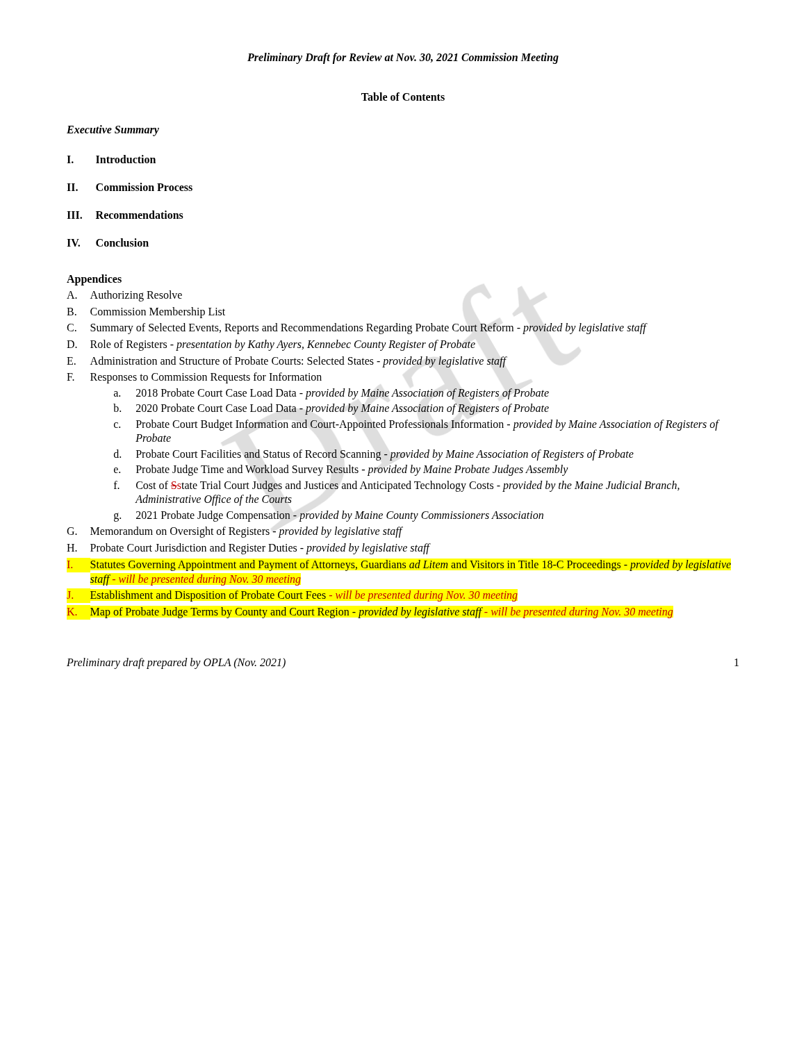Draft
Preliminary Draft for Review at Nov. 30, 2021 Commission Meeting
Table of Contents
Executive Summary
I. Introduction
II. Commission Process
III. Recommendations
IV. Conclusion
Appendices
A. Authorizing Resolve
B. Commission Membership List
C. Summary of Selected Events, Reports and Recommendations Regarding Probate Court Reform - provided by legislative staff
D. Role of Registers - presentation by Kathy Ayers, Kennebec County Register of Probate
E. Administration and Structure of Probate Courts: Selected States - provided by legislative staff
F. Responses to Commission Requests for Information
a. 2018 Probate Court Case Load Data - provided by Maine Association of Registers of Probate
b. 2020 Probate Court Case Load Data - provided by Maine Association of Registers of Probate
c. Probate Court Budget Information and Court-Appointed Professionals Information - provided by Maine Association of Registers of Probate
d. Probate Court Facilities and Status of Record Scanning - provided by Maine Association of Registers of Probate
e. Probate Judge Time and Workload Survey Results - provided by Maine Probate Judges Assembly
f. Cost of Sstate Trial Court Judges and Justices and Anticipated Technology Costs - provided by the Maine Judicial Branch, Administrative Office of the Courts
g. 2021 Probate Judge Compensation - provided by Maine County Commissioners Association
G. Memorandum on Oversight of Registers - provided by legislative staff
H. Probate Court Jurisdiction and Register Duties - provided by legislative staff
I. Statutes Governing Appointment and Payment of Attorneys, Guardians ad Litem and Visitors in Title 18-C Proceedings - provided by legislative staff - will be presented during Nov. 30 meeting
J. Establishment and Disposition of Probate Court Fees - will be presented during Nov. 30 meeting
K. Map of Probate Judge Terms by County and Court Region - provided by legislative staff - will be presented during Nov. 30 meeting
Preliminary draft prepared by OPLA (Nov. 2021) 1